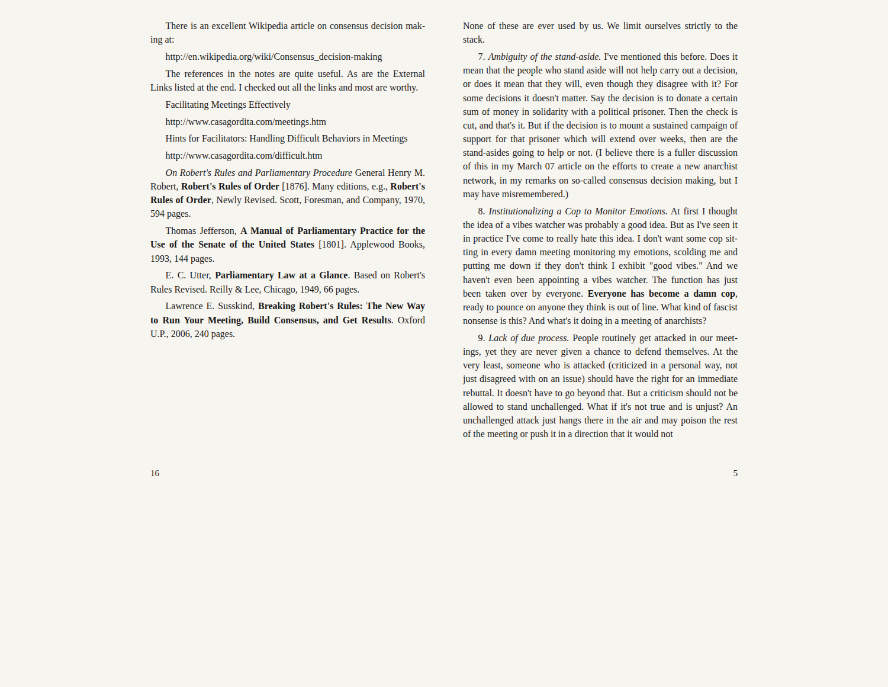There is an excellent Wikipedia article on consensus decision making at:
http://en.wikipedia.org/wiki/Consensus_decision-making
The references in the notes are quite useful. As are the External Links listed at the end. I checked out all the links and most are worthy.
Facilitating Meetings Effectively
http://www.casagordita.com/meetings.htm
Hints for Facilitators: Handling Difficult Behaviors in Meetings
http://www.casagordita.com/difficult.htm
On Robert's Rules and Parliamentary Procedure General Henry M. Robert, Robert's Rules of Order [1876]. Many editions, e.g., Robert's Rules of Order, Newly Revised. Scott, Foresman, and Company, 1970, 594 pages.
Thomas Jefferson, A Manual of Parliamentary Practice for the Use of the Senate of the United States [1801]. Applewood Books, 1993, 144 pages.
E. C. Utter, Parliamentary Law at a Glance. Based on Robert's Rules Revised. Reilly & Lee, Chicago, 1949, 66 pages.
Lawrence E. Susskind, Breaking Robert's Rules: The New Way to Run Your Meeting, Build Consensus, and Get Results. Oxford U.P., 2006, 240 pages.
16
None of these are ever used by us. We limit ourselves strictly to the stack.
7. Ambiguity of the stand-aside. I've mentioned this before. Does it mean that the people who stand aside will not help carry out a decision, or does it mean that they will, even though they disagree with it? For some decisions it doesn't matter. Say the decision is to donate a certain sum of money in solidarity with a political prisoner. Then the check is cut, and that's it. But if the decision is to mount a sustained campaign of support for that prisoner which will extend over weeks, then are the stand-asides going to help or not. (I believe there is a fuller discussion of this in my March 07 article on the efforts to create a new anarchist network, in my remarks on so-called consensus decision making, but I may have misremembered.)
8. Institutionalizing a Cop to Monitor Emotions. At first I thought the idea of a vibes watcher was probably a good idea. But as I've seen it in practice I've come to really hate this idea. I don't want some cop sitting in every damn meeting monitoring my emotions, scolding me and putting me down if they don't think I exhibit "good vibes." And we haven't even been appointing a vibes watcher. The function has just been taken over by everyone. Everyone has become a damn cop, ready to pounce on anyone they think is out of line. What kind of fascist nonsense is this? And what's it doing in a meeting of anarchists?
9. Lack of due process. People routinely get attacked in our meetings, yet they are never given a chance to defend themselves. At the very least, someone who is attacked (criticized in a personal way, not just disagreed with on an issue) should have the right for an immediate rebuttal. It doesn't have to go beyond that. But a criticism should not be allowed to stand unchallenged. What if it's not true and is unjust? An unchallenged attack just hangs there in the air and may poison the rest of the meeting or push it in a direction that it would not
5